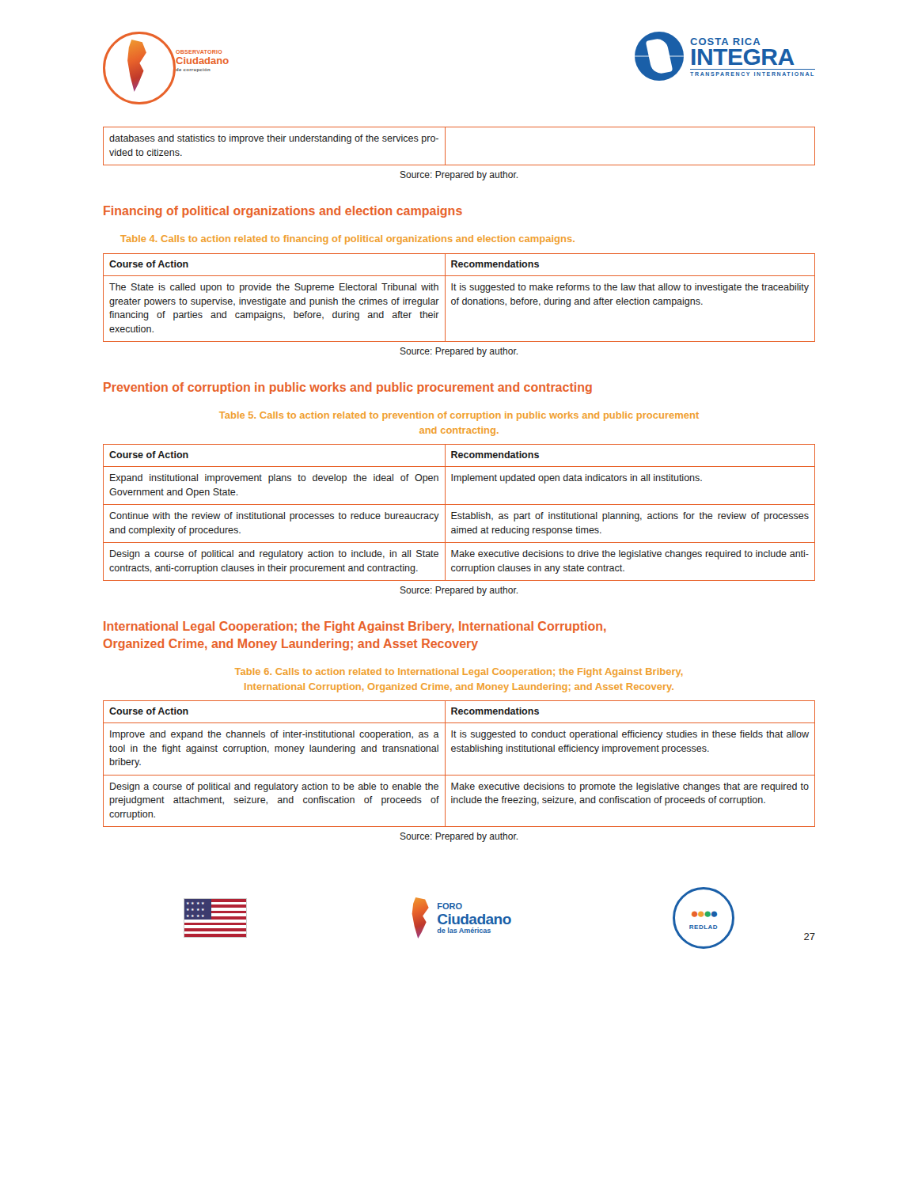OBSERVATORIO Ciudadano de corrupción
COSTA RICA INTEGRA TRANSPARENCY INTERNATIONAL
| databases and statistics to improve their understanding of the services provided to citizens. | |
Source: Prepared by author.
Financing of political organizations and election campaigns
Table 4. Calls to action related to financing of political organizations and election campaigns.
| Course of Action | Recommendations |
| --- | --- |
| The State is called upon to provide the Supreme Electoral Tribunal with greater powers to supervise, investigate and punish the crimes of irregular financing of parties and campaigns, before, during and after their execution. | It is suggested to make reforms to the law that allow to investigate the traceability of donations, before, during and after election campaigns. |
Source: Prepared by author.
Prevention of corruption in public works and public procurement and contracting
Table 5. Calls to action related to prevention of corruption in public works and public procurement
and contracting.
| Course of Action | Recommendations |
| --- | --- |
| Expand institutional improvement plans to develop the ideal of Open Government and Open State. | Implement updated open data indicators in all institutions. |
| Continue with the review of institutional processes to reduce bureaucracy and complexity of procedures. | Establish, as part of institutional planning, actions for the review of processes aimed at reducing response times. |
| Design a course of political and regulatory action to include, in all State contracts, anti-corruption clauses in their procurement and contracting. | Make executive decisions to drive the legislative changes required to include anti-corruption clauses in any state contract. |
Source: Prepared by author.
International Legal Cooperation; the Fight Against Bribery, International Corruption,
Organized Crime, and Money Laundering; and Asset Recovery
Table 6. Calls to action related to International Legal Cooperation; the Fight Against Bribery,
International Corruption, Organized Crime, and Money Laundering; and Asset Recovery.
| Course of Action | Recommendations |
| --- | --- |
| Improve and expand the channels of inter-institutional cooperation, as a tool in the fight against corruption, money laundering and transnational bribery. | It is suggested to conduct operational efficiency studies in these fields that allow establishing institutional efficiency improvement processes. |
| Design a course of political and regulatory action to be able to enable the prejudgment attachment, seizure, and confiscation of proceeds of corruption. | Make executive decisions to promote the legislative changes that are required to include the freezing, seizure, and confiscation of proceeds of corruption. |
Source: Prepared by author.
FORO Ciudadano de las Américas
●●●●
REDLAD
27